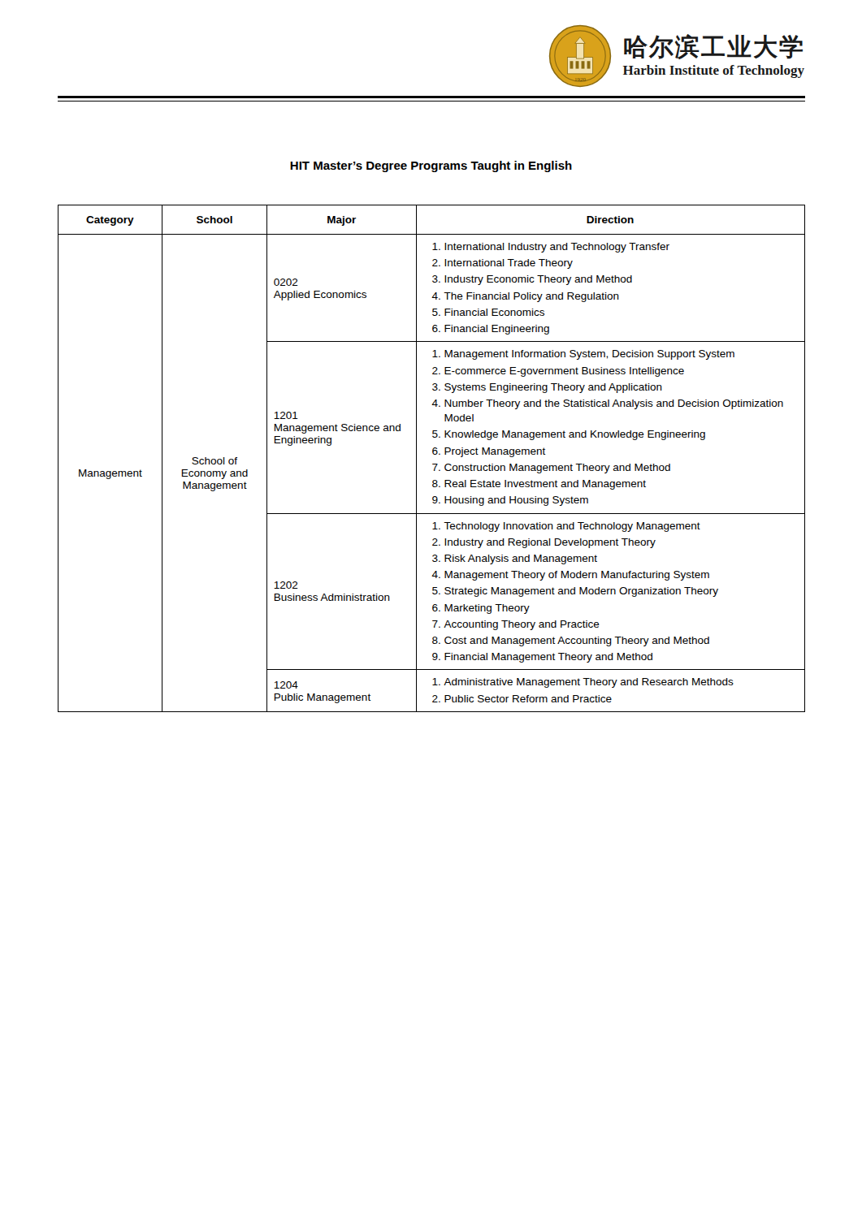1920
哈尔滨工业大学
Harbin Institute of Technology
HIT Master’s Degree Programs Taught in English
| Category | School | Major | Direction |
| --- | --- | --- | --- |
| Management | School of Economy and Management | 0202 Applied Economics | International Industry and Technology Transfer International Trade Theory Industry Economic Theory and Method The Financial Policy and Regulation Financial Economics Financial Engineering |
| 1201 Management Science and Engineering | Management Information System, Decision Support System E-commerce E-government Business Intelligence Systems Engineering Theory and Application Number Theory and the Statistical Analysis and Decision Optimization Model Knowledge Management and Knowledge Engineering Project Management Construction Management Theory and Method Real Estate Investment and Management Housing and Housing System |
| 1202 Business Administration | Technology Innovation and Technology Management Industry and Regional Development Theory Risk Analysis and Management Management Theory of Modern Manufacturing System Strategic Management and Modern Organization Theory Marketing Theory Accounting Theory and Practice Cost and Management Accounting Theory and Method Financial Management Theory and Method |
| 1204 Public Management | Administrative Management Theory and Research Methods Public Sector Reform and Practice |